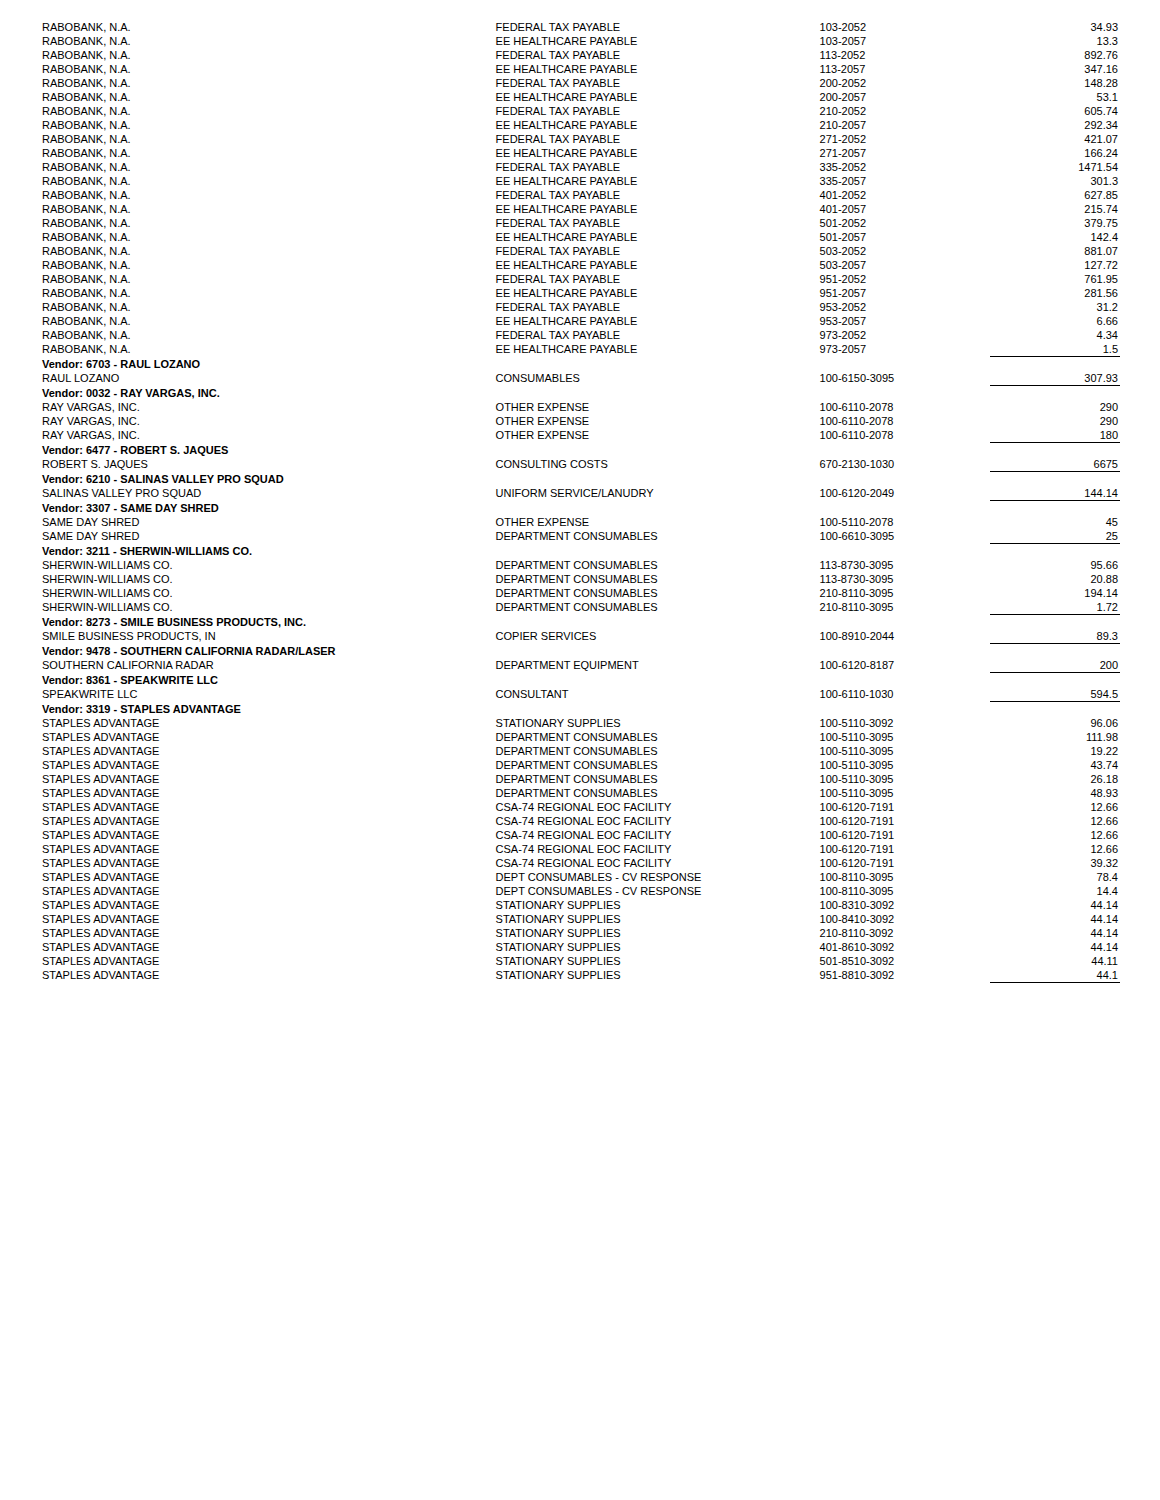| RABOBANK, N.A. | FEDERAL TAX PAYABLE | 103-2052 | 34.93 |
| RABOBANK, N.A. | EE HEALTHCARE PAYABLE | 103-2057 | 13.3 |
| RABOBANK, N.A. | FEDERAL TAX PAYABLE | 113-2052 | 892.76 |
| RABOBANK, N.A. | EE HEALTHCARE PAYABLE | 113-2057 | 347.16 |
| RABOBANK, N.A. | FEDERAL TAX PAYABLE | 200-2052 | 148.28 |
| RABOBANK, N.A. | EE HEALTHCARE PAYABLE | 200-2057 | 53.1 |
| RABOBANK, N.A. | FEDERAL TAX PAYABLE | 210-2052 | 605.74 |
| RABOBANK, N.A. | EE HEALTHCARE PAYABLE | 210-2057 | 292.34 |
| RABOBANK, N.A. | FEDERAL TAX PAYABLE | 271-2052 | 421.07 |
| RABOBANK, N.A. | EE HEALTHCARE PAYABLE | 271-2057 | 166.24 |
| RABOBANK, N.A. | FEDERAL TAX PAYABLE | 335-2052 | 1471.54 |
| RABOBANK, N.A. | EE HEALTHCARE PAYABLE | 335-2057 | 301.3 |
| RABOBANK, N.A. | FEDERAL TAX PAYABLE | 401-2052 | 627.85 |
| RABOBANK, N.A. | EE HEALTHCARE PAYABLE | 401-2057 | 215.74 |
| RABOBANK, N.A. | FEDERAL TAX PAYABLE | 501-2052 | 379.75 |
| RABOBANK, N.A. | EE HEALTHCARE PAYABLE | 501-2057 | 142.4 |
| RABOBANK, N.A. | FEDERAL TAX PAYABLE | 503-2052 | 881.07 |
| RABOBANK, N.A. | EE HEALTHCARE PAYABLE | 503-2057 | 127.72 |
| RABOBANK, N.A. | FEDERAL TAX PAYABLE | 951-2052 | 761.95 |
| RABOBANK, N.A. | EE HEALTHCARE PAYABLE | 951-2057 | 281.56 |
| RABOBANK, N.A. | FEDERAL TAX PAYABLE | 953-2052 | 31.2 |
| RABOBANK, N.A. | EE HEALTHCARE PAYABLE | 953-2057 | 6.66 |
| RABOBANK, N.A. | FEDERAL TAX PAYABLE | 973-2052 | 4.34 |
| RABOBANK, N.A. | EE HEALTHCARE PAYABLE | 973-2057 | 1.5 |
| Vendor: 6703 - RAUL LOZANO |
| RAUL LOZANO | CONSUMABLES | 100-6150-3095 | 307.93 |
| Vendor: 0032 - RAY VARGAS, INC. |
| RAY VARGAS, INC. | OTHER EXPENSE | 100-6110-2078 | 290 |
| RAY VARGAS, INC. | OTHER EXPENSE | 100-6110-2078 | 290 |
| RAY VARGAS, INC. | OTHER EXPENSE | 100-6110-2078 | 180 |
| Vendor: 6477 - ROBERT S. JAQUES |
| ROBERT S. JAQUES | CONSULTING COSTS | 670-2130-1030 | 6675 |
| Vendor: 6210 - SALINAS VALLEY PRO SQUAD |
| SALINAS VALLEY PRO SQUAD | UNIFORM SERVICE/LANUDRY | 100-6120-2049 | 144.14 |
| Vendor: 3307 - SAME DAY SHRED |
| SAME DAY SHRED | OTHER EXPENSE | 100-5110-2078 | 45 |
| SAME DAY SHRED | DEPARTMENT CONSUMABLES | 100-6610-3095 | 25 |
| Vendor: 3211 - SHERWIN-WILLIAMS CO. |
| SHERWIN-WILLIAMS CO. | DEPARTMENT CONSUMABLES | 113-8730-3095 | 95.66 |
| SHERWIN-WILLIAMS CO. | DEPARTMENT CONSUMABLES | 113-8730-3095 | 20.88 |
| SHERWIN-WILLIAMS CO. | DEPARTMENT CONSUMABLES | 210-8110-3095 | 194.14 |
| SHERWIN-WILLIAMS CO. | DEPARTMENT CONSUMABLES | 210-8110-3095 | 1.72 |
| Vendor: 8273 - SMILE BUSINESS PRODUCTS, INC. |
| SMILE BUSINESS PRODUCTS, IN | COPIER SERVICES | 100-8910-2044 | 89.3 |
| Vendor: 9478 - SOUTHERN CALIFORNIA RADAR/LASER |
| SOUTHERN CALIFORNIA RADAR | DEPARTMENT EQUIPMENT | 100-6120-8187 | 200 |
| Vendor: 8361 - SPEAKWRITE LLC |
| SPEAKWRITE LLC | CONSULTANT | 100-6110-1030 | 594.5 |
| Vendor: 3319 - STAPLES ADVANTAGE |
| STAPLES ADVANTAGE | STATIONARY SUPPLIES | 100-5110-3092 | 96.06 |
| STAPLES ADVANTAGE | DEPARTMENT CONSUMABLES | 100-5110-3095 | 111.98 |
| STAPLES ADVANTAGE | DEPARTMENT CONSUMABLES | 100-5110-3095 | 19.22 |
| STAPLES ADVANTAGE | DEPARTMENT CONSUMABLES | 100-5110-3095 | 43.74 |
| STAPLES ADVANTAGE | DEPARTMENT CONSUMABLES | 100-5110-3095 | 26.18 |
| STAPLES ADVANTAGE | DEPARTMENT CONSUMABLES | 100-5110-3095 | 48.93 |
| STAPLES ADVANTAGE | CSA-74 REGIONAL EOC FACILITY | 100-6120-7191 | 12.66 |
| STAPLES ADVANTAGE | CSA-74 REGIONAL EOC FACILITY | 100-6120-7191 | 12.66 |
| STAPLES ADVANTAGE | CSA-74 REGIONAL EOC FACILITY | 100-6120-7191 | 12.66 |
| STAPLES ADVANTAGE | CSA-74 REGIONAL EOC FACILITY | 100-6120-7191 | 12.66 |
| STAPLES ADVANTAGE | CSA-74 REGIONAL EOC FACILITY | 100-6120-7191 | 39.32 |
| STAPLES ADVANTAGE | DEPT CONSUMABLES - CV RESPONSE | 100-8110-3095 | 78.4 |
| STAPLES ADVANTAGE | DEPT CONSUMABLES - CV RESPONSE | 100-8110-3095 | 14.4 |
| STAPLES ADVANTAGE | STATIONARY SUPPLIES | 100-8310-3092 | 44.14 |
| STAPLES ADVANTAGE | STATIONARY SUPPLIES | 100-8410-3092 | 44.14 |
| STAPLES ADVANTAGE | STATIONARY SUPPLIES | 210-8110-3092 | 44.14 |
| STAPLES ADVANTAGE | STATIONARY SUPPLIES | 401-8610-3092 | 44.14 |
| STAPLES ADVANTAGE | STATIONARY SUPPLIES | 501-8510-3092 | 44.11 |
| STAPLES ADVANTAGE | STATIONARY SUPPLIES | 951-8810-3092 | 44.1 |